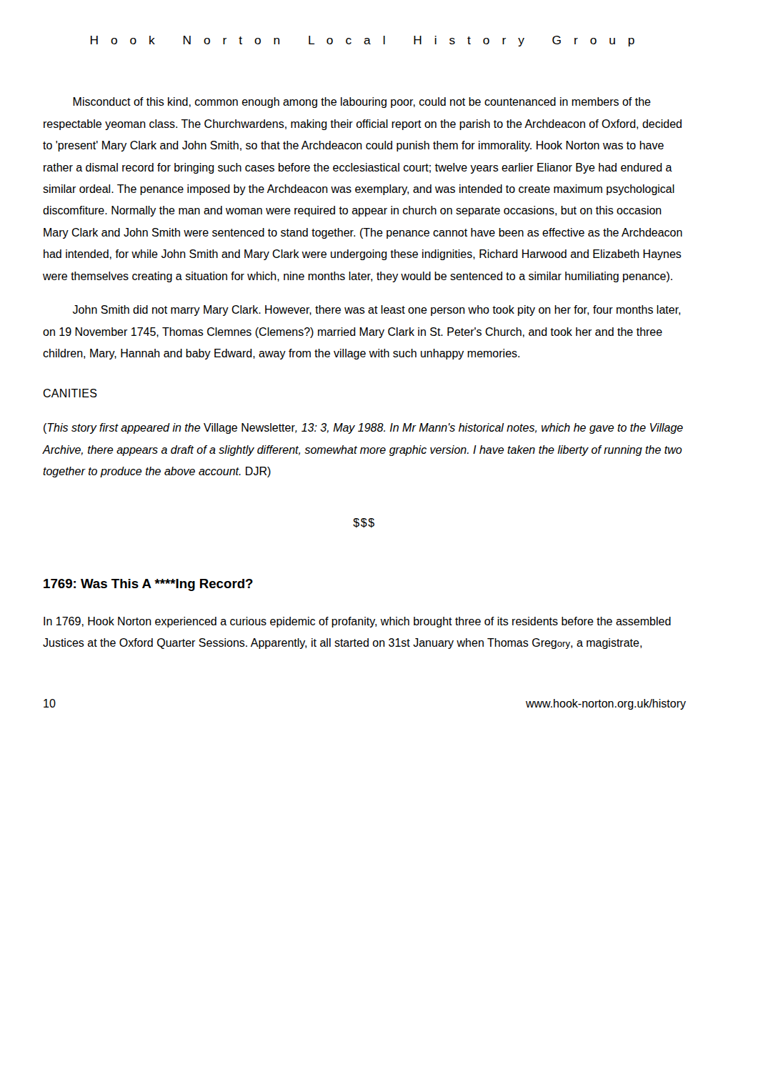H o o k N o r t o n L o c a l H i s t o r y G r o u p
Misconduct of this kind, common enough among the labouring poor, could not be countenanced in members of the respectable yeoman class. The Churchwardens, making their official report on the parish to the Archdeacon of Oxford, decided to 'present' Mary Clark and John Smith, so that the Archdeacon could punish them for immorality. Hook Norton was to have rather a dismal record for bringing such cases before the ecclesiastical court; twelve years earlier Elianor Bye had endured a similar ordeal. The penance imposed by the Archdeacon was exemplary, and was intended to create maximum psychological discomfiture. Normally the man and woman were required to appear in church on separate occasions, but on this occasion Mary Clark and John Smith were sentenced to stand together. (The penance cannot have been as effective as the Archdeacon had intended, for while John Smith and Mary Clark were undergoing these indignities, Richard Harwood and Elizabeth Haynes were themselves creating a situation for which, nine months later, they would be sentenced to a similar humiliating penance).
John Smith did not marry Mary Clark. However, there was at least one person who took pity on her for, four months later, on 19 November 1745, Thomas Clemnes (Clemens?) married Mary Clark in St. Peter's Church, and took her and the three children, Mary, Hannah and baby Edward, away from the village with such unhappy memories.
CANITIES
(This story first appeared in the Village Newsletter, 13: 3, May 1988. In Mr Mann's historical notes, which he gave to the Village Archive, there appears a draft of a slightly different, somewhat more graphic version. I have taken the liberty of running the two together to produce the above account. DJR)
$$$
1769: Was This A ****Ing Record?
In 1769, Hook Norton experienced a curious epidemic of profanity, which brought three of its residents before the assembled Justices at the Oxford Quarter Sessions. Apparently, it all started on 31st January when Thomas Gregory, a magistrate,
10 www.hook-norton.org.uk/history